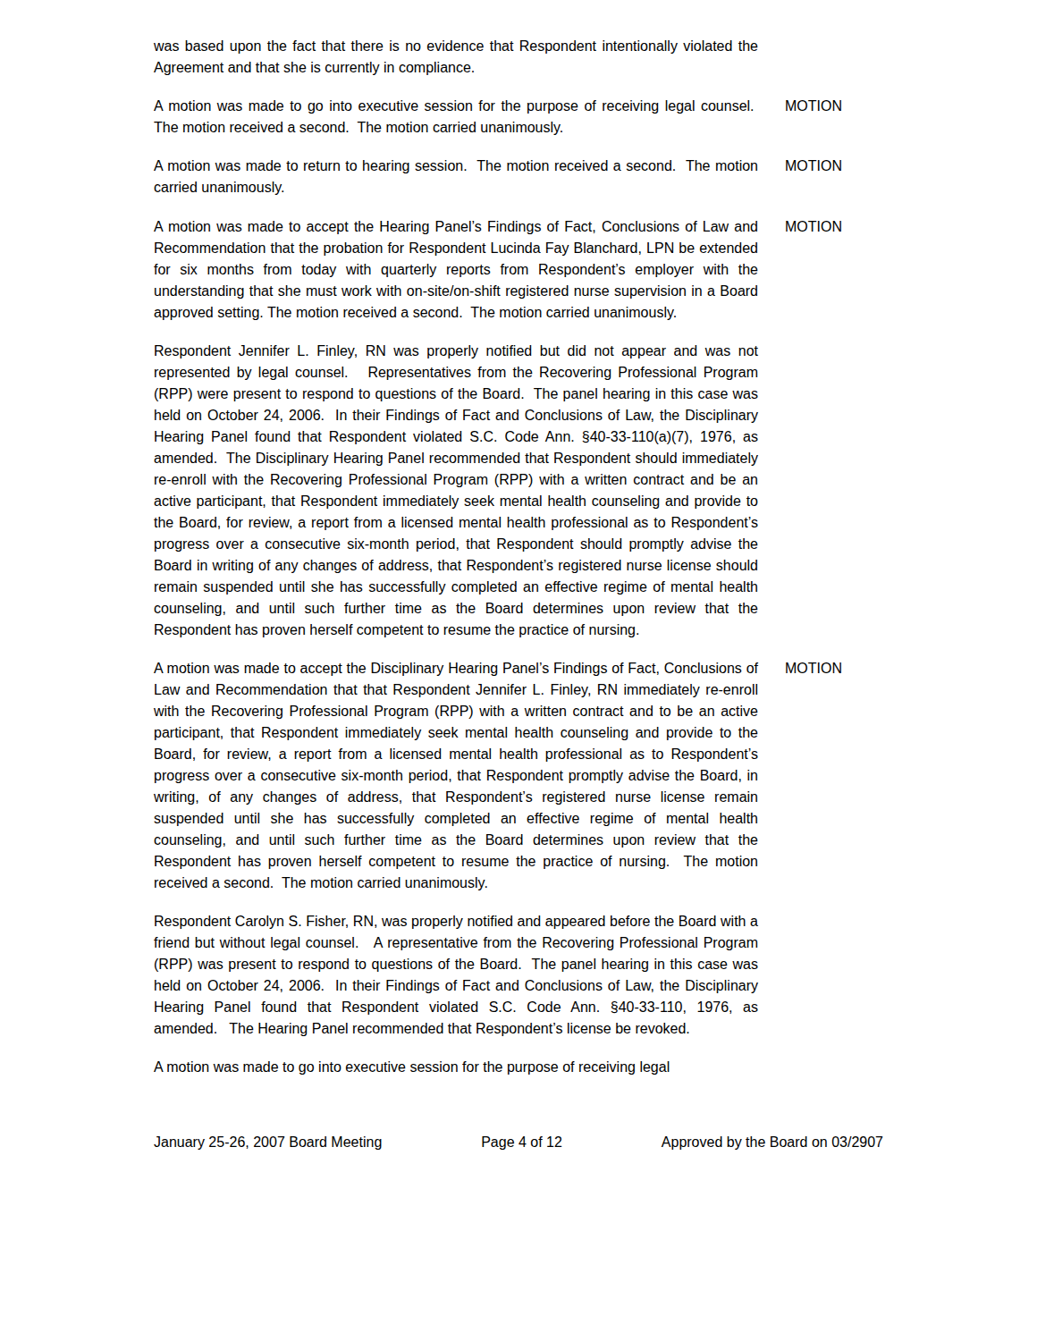was based upon the fact that there is no evidence that Respondent intentionally violated the Agreement and that she is currently in compliance.
A motion was made to go into executive session for the purpose of receiving legal counsel. The motion received a second. The motion carried unanimously.
MOTION
A motion was made to return to hearing session. The motion received a second. The motion carried unanimously.
MOTION
A motion was made to accept the Hearing Panel’s Findings of Fact, Conclusions of Law and Recommendation that the probation for Respondent Lucinda Fay Blanchard, LPN be extended for six months from today with quarterly reports from Respondent’s employer with the understanding that she must work with on-site/on-shift registered nurse supervision in a Board approved setting. The motion received a second. The motion carried unanimously.
MOTION
Respondent Jennifer L. Finley, RN was properly notified but did not appear and was not represented by legal counsel. Representatives from the Recovering Professional Program (RPP) were present to respond to questions of the Board. The panel hearing in this case was held on October 24, 2006. In their Findings of Fact and Conclusions of Law, the Disciplinary Hearing Panel found that Respondent violated S.C. Code Ann. §40-33-110(a)(7), 1976, as amended. The Disciplinary Hearing Panel recommended that Respondent should immediately re-enroll with the Recovering Professional Program (RPP) with a written contract and be an active participant, that Respondent immediately seek mental health counseling and provide to the Board, for review, a report from a licensed mental health professional as to Respondent’s progress over a consecutive six-month period, that Respondent should promptly advise the Board in writing of any changes of address, that Respondent’s registered nurse license should remain suspended until she has successfully completed an effective regime of mental health counseling, and until such further time as the Board determines upon review that the Respondent has proven herself competent to resume the practice of nursing.
A motion was made to accept the Disciplinary Hearing Panel’s Findings of Fact, Conclusions of Law and Recommendation that that Respondent Jennifer L. Finley, RN immediately re-enroll with the Recovering Professional Program (RPP) with a written contract and to be an active participant, that Respondent immediately seek mental health counseling and provide to the Board, for review, a report from a licensed mental health professional as to Respondent’s progress over a consecutive six-month period, that Respondent promptly advise the Board, in writing, of any changes of address, that Respondent’s registered nurse license remain suspended until she has successfully completed an effective regime of mental health counseling, and until such further time as the Board determines upon review that the Respondent has proven herself competent to resume the practice of nursing. The motion received a second. The motion carried unanimously.
MOTION
Respondent Carolyn S. Fisher, RN, was properly notified and appeared before the Board with a friend but without legal counsel. A representative from the Recovering Professional Program (RPP) was present to respond to questions of the Board. The panel hearing in this case was held on October 24, 2006. In their Findings of Fact and Conclusions of Law, the Disciplinary Hearing Panel found that Respondent violated S.C. Code Ann. §40-33-110, 1976, as amended. The Hearing Panel recommended that Respondent’s license be revoked.
A motion was made to go into executive session for the purpose of receiving legal
January 25-26, 2007 Board Meeting Page 4 of 12 Approved by the Board on 03/2907